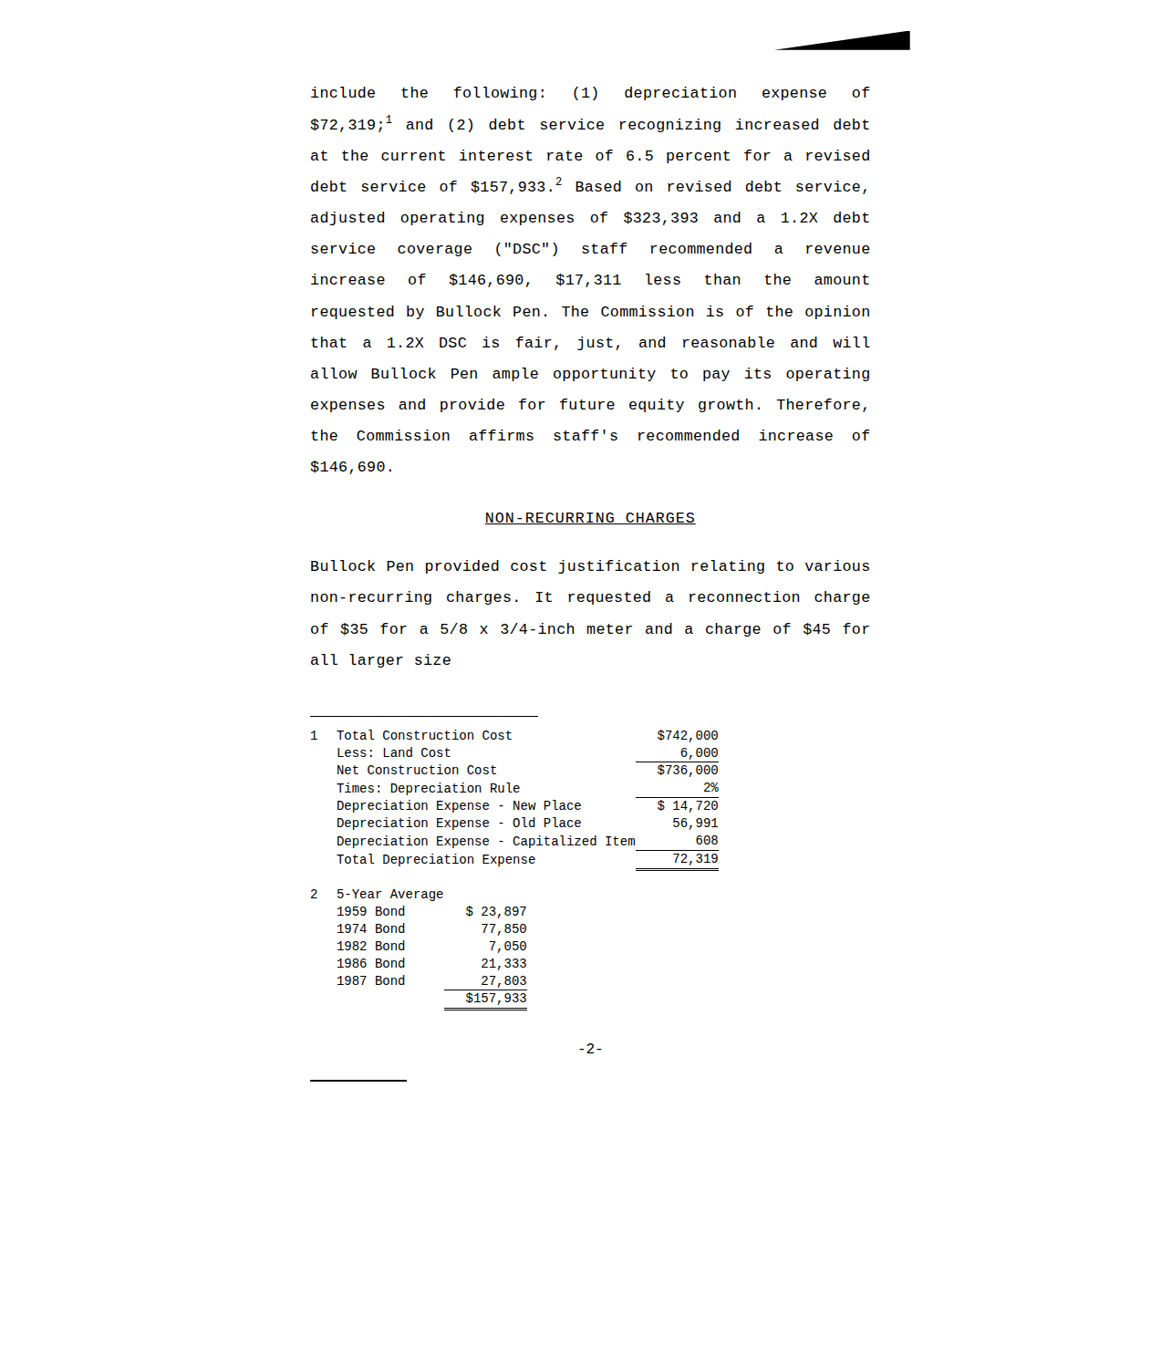include the following: (1) depreciation expense of $72,319;1 and (2) debt service recognizing increased debt at the current interest rate of 6.5 percent for a revised debt service of $157,933.2 Based on revised debt service, adjusted operating expenses of $323,393 and a 1.2X debt service coverage ("DSC") staff recommended a revenue increase of $146,690, $17,311 less than the amount requested by Bullock Pen. The Commission is of the opinion that a 1.2X DSC is fair, just, and reasonable and will allow Bullock Pen ample opportunity to pay its operating expenses and provide for future equity growth. Therefore, the Commission affirms staff's recommended increase of $146,690.
NON-RECURRING CHARGES
Bullock Pen provided cost justification relating to various non-recurring charges. It requested a reconnection charge of $35 for a 5/8 x 3/4-inch meter and a charge of $45 for all larger size
1
| Total Construction Cost | $742,000 |
| Less: Land Cost | 6,000 |
| Net Construction Cost | $736,000 |
| Times: Depreciation Rule | 2% |
| Depreciation Expense - New Place | $ 14,720 |
| Depreciation Expense - Old Place | 56,991 |
| Depreciation Expense - Capitalized Item | 608 |
| Total Depreciation Expense | 72,319 |
2
| 5-Year Average | |
| 1959 Bond | $ 23,897 |
| 1974 Bond | 77,850 |
| 1982 Bond | 7,050 |
| 1986 Bond | 21,333 |
| 1987 Bond | 27,803 |
| | $157,933 |
-2-